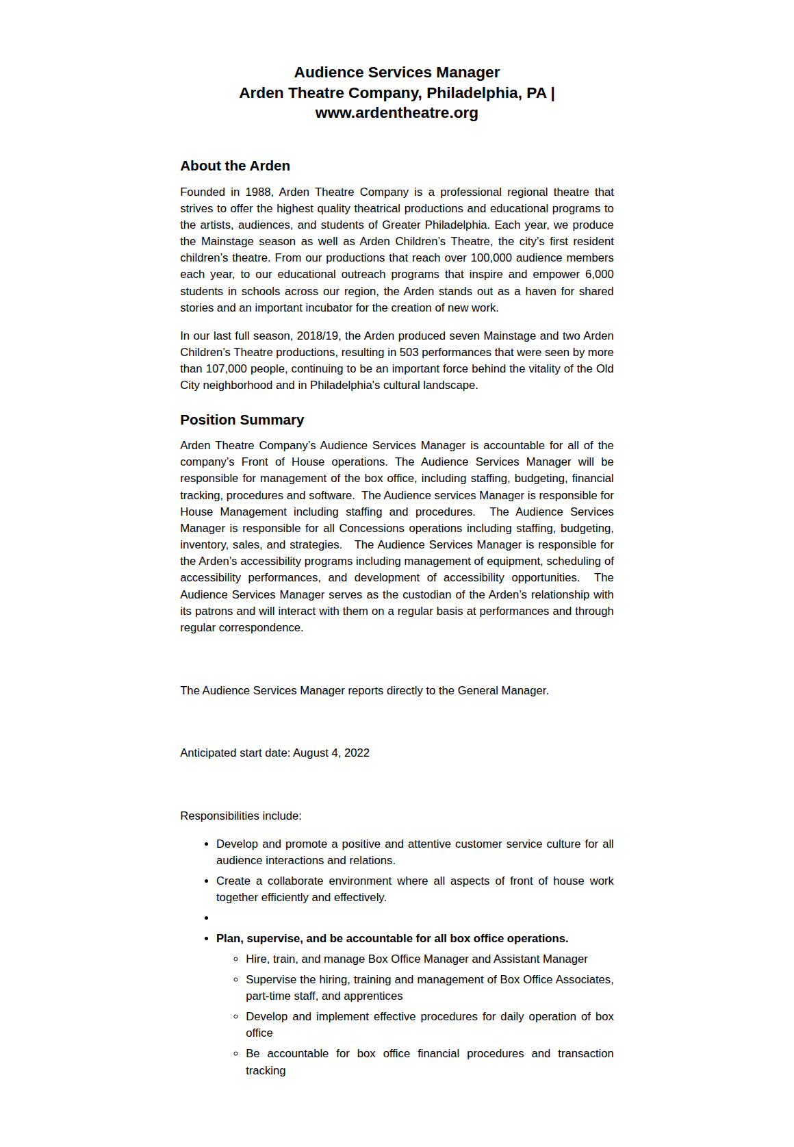Audience Services Manager
Arden Theatre Company, Philadelphia, PA | www.ardentheatre.org
About the Arden
Founded in 1988, Arden Theatre Company is a professional regional theatre that strives to offer the highest quality theatrical productions and educational programs to the artists, audiences, and students of Greater Philadelphia. Each year, we produce the Mainstage season as well as Arden Children’s Theatre, the city’s first resident children’s theatre. From our productions that reach over 100,000 audience members each year, to our educational outreach programs that inspire and empower 6,000 students in schools across our region, the Arden stands out as a haven for shared stories and an important incubator for the creation of new work.
In our last full season, 2018/19, the Arden produced seven Mainstage and two Arden Children’s Theatre productions, resulting in 503 performances that were seen by more than 107,000 people, continuing to be an important force behind the vitality of the Old City neighborhood and in Philadelphia's cultural landscape.
Position Summary
Arden Theatre Company’s Audience Services Manager is accountable for all of the company’s Front of House operations. The Audience Services Manager will be responsible for management of the box office, including staffing, budgeting, financial tracking, procedures and software. The Audience services Manager is responsible for House Management including staffing and procedures. The Audience Services Manager is responsible for all Concessions operations including staffing, budgeting, inventory, sales, and strategies. The Audience Services Manager is responsible for the Arden’s accessibility programs including management of equipment, scheduling of accessibility performances, and development of accessibility opportunities. The Audience Services Manager serves as the custodian of the Arden’s relationship with its patrons and will interact with them on a regular basis at performances and through regular correspondence.
The Audience Services Manager reports directly to the General Manager.
Anticipated start date: August 4, 2022
Responsibilities include:
Develop and promote a positive and attentive customer service culture for all audience interactions and relations.
Create a collaborate environment where all aspects of front of house work together efficiently and effectively.
Plan, supervise, and be accountable for all box office operations.
Hire, train, and manage Box Office Manager and Assistant Manager
Supervise the hiring, training and management of Box Office Associates, part-time staff, and apprentices
Develop and implement effective procedures for daily operation of box office
Be accountable for box office financial procedures and transaction tracking